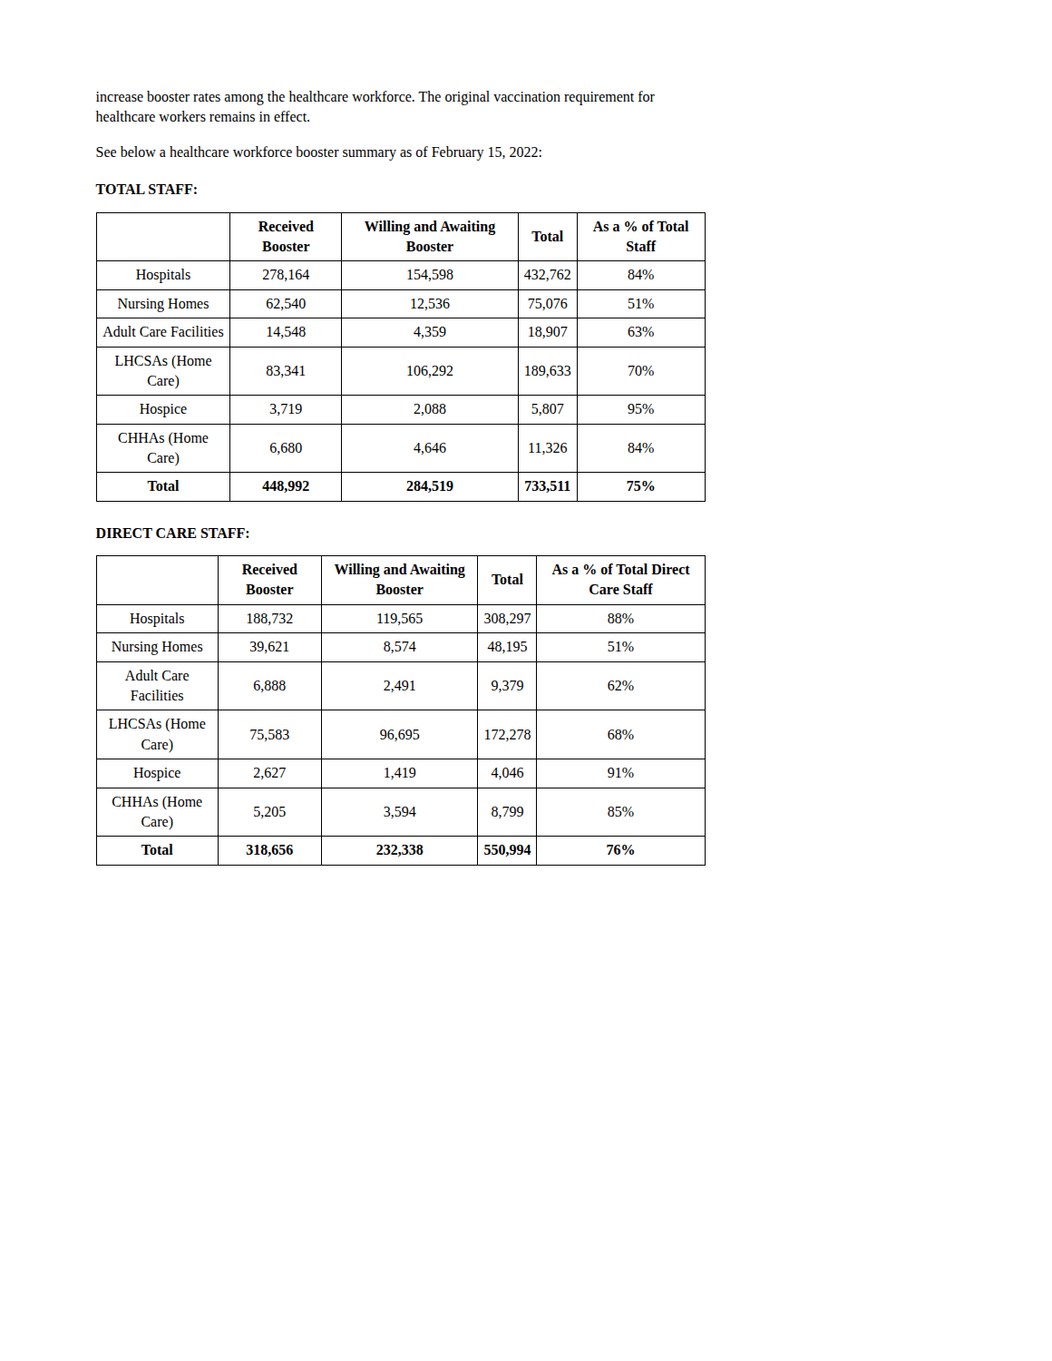increase booster rates among the healthcare workforce. The original vaccination requirement for healthcare workers remains in effect.
See below a healthcare workforce booster summary as of February 15, 2022:
TOTAL STAFF:
| | Received Booster | Willing and Awaiting Booster | Total | As a % of Total Staff |
| --- | --- | --- | --- | --- |
| Hospitals | 278,164 | 154,598 | 432,762 | 84% |
| Nursing Homes | 62,540 | 12,536 | 75,076 | 51% |
| Adult Care Facilities | 14,548 | 4,359 | 18,907 | 63% |
| LHCSAs (Home Care) | 83,341 | 106,292 | 189,633 | 70% |
| Hospice | 3,719 | 2,088 | 5,807 | 95% |
| CHHAs (Home Care) | 6,680 | 4,646 | 11,326 | 84% |
| Total | 448,992 | 284,519 | 733,511 | 75% |
DIRECT CARE STAFF:
| | Received Booster | Willing and Awaiting Booster | Total | As a % of Total Direct Care Staff |
| --- | --- | --- | --- | --- |
| Hospitals | 188,732 | 119,565 | 308,297 | 88% |
| Nursing Homes | 39,621 | 8,574 | 48,195 | 51% |
| Adult Care Facilities | 6,888 | 2,491 | 9,379 | 62% |
| LHCSAs (Home Care) | 75,583 | 96,695 | 172,278 | 68% |
| Hospice | 2,627 | 1,419 | 4,046 | 91% |
| CHHAs (Home Care) | 5,205 | 3,594 | 8,799 | 85% |
| Total | 318,656 | 232,338 | 550,994 | 76% |